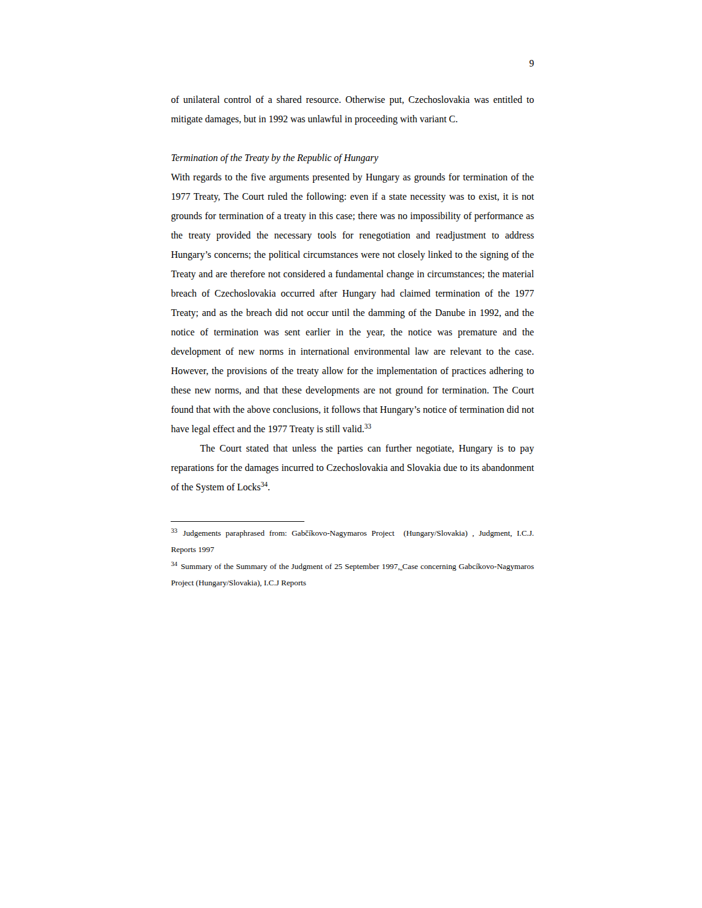9
of unilateral control of a shared resource. Otherwise put, Czechoslovakia was entitled to mitigate damages, but in 1992 was unlawful in proceeding with variant C.
Termination of the Treaty by the Republic of Hungary
With regards to the five arguments presented by Hungary as grounds for termination of the 1977 Treaty, The Court ruled the following: even if a state necessity was to exist, it is not grounds for termination of a treaty in this case; there was no impossibility of performance as the treaty provided the necessary tools for renegotiation and readjustment to address Hungary’s concerns; the political circumstances were not closely linked to the signing of the Treaty and are therefore not considered a fundamental change in circumstances; the material breach of Czechoslovakia occurred after Hungary had claimed termination of the 1977 Treaty; and as the breach did not occur until the damming of the Danube in 1992, and the notice of termination was sent earlier in the year, the notice was premature and the development of new norms in international environmental law are relevant to the case. However, the provisions of the treaty allow for the implementation of practices adhering to these new norms, and that these developments are not ground for termination. The Court found that with the above conclusions, it follows that Hungary’s notice of termination did not have legal effect and the 1977 Treaty is still valid.33
The Court stated that unless the parties can further negotiate, Hungary is to pay reparations for the damages incurred to Czechoslovakia and Slovakia due to its abandonment of the System of Locks34.
33 Judgements paraphrased from: Gabčíkovo-Nagymaros Project (Hungary/Slovakia) , Judgment, I.C.J. Reports 1997
34 Summary of the Summary of the Judgment of 25 September 1997, Case concerning Gabcíkovo-Nagymaros Project (Hungary/Slovakia), I.C.J Reports